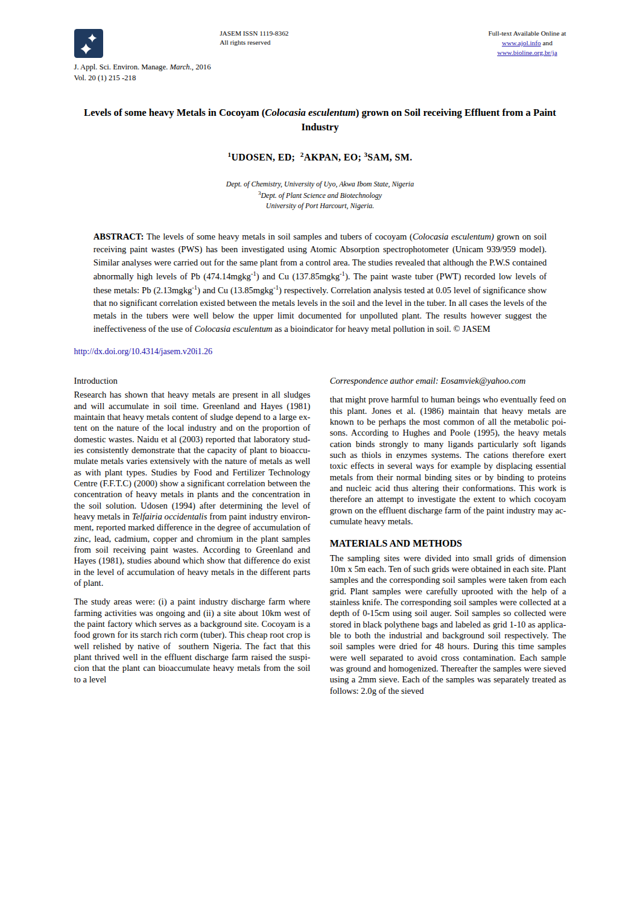JASEM ISSN 1119-8362 All rights reserved
Full-text Available Online at
www.ajol.info and
www.bioline.org.br/ja
J. Appl. Sci. Environ. Manage. March., 2016
Vol. 20 (1) 215 -218
Levels of some heavy Metals in Cocoyam (Colocasia esculentum) grown on Soil receiving Effluent from a Paint Industry
1UDOSEN, ED; 2AKPAN, EO; 3SAM, SM.
Dept. of Chemistry, University of Uyo, Akwa Ibom State, Nigeria
3Dept. of Plant Science and Biotechnology
University of Port Harcourt, Nigeria.
ABSTRACT: The levels of some heavy metals in soil samples and tubers of cocoyam (Colocasia esculentum) grown on soil receiving paint wastes (PWS) has been investigated using Atomic Absorption spectrophotometer (Unicam 939/959 model). Similar analyses were carried out for the same plant from a control area. The studies revealed that although the P.W.S contained abnormally high levels of Pb (474.14mgkg-1) and Cu (137.85mgkg-1). The paint waste tuber (PWT) recorded low levels of these metals: Pb (2.13mgkg-1) and Cu (13.85mgkg-1) respectively. Correlation analysis tested at 0.05 level of significance show that no significant correlation existed between the metals levels in the soil and the level in the tuber. In all cases the levels of the metals in the tubers were well below the upper limit documented for unpolluted plant. The results however suggest the ineffectiveness of the use of Colocasia esculentum as a bioindicator for heavy metal pollution in soil. © JASEM
http://dx.doi.org/10.4314/jasem.v20i1.26
Introduction
Research has shown that heavy metals are present in all sludges and will accumulate in soil time. Greenland and Hayes (1981) maintain that heavy metals content of sludge depend to a large extent on the nature of the local industry and on the proportion of domestic wastes. Naidu et al (2003) reported that laboratory studies consistently demonstrate that the capacity of plant to bioaccumulate metals varies extensively with the nature of metals as well as with plant types. Studies by Food and Fertilizer Technology Centre (F.F.T.C) (2000) show a significant correlation between the concentration of heavy metals in plants and the concentration in the soil solution. Udosen (1994) after determining the level of heavy metals in Telfairia occidentalis from paint industry environment, reported marked difference in the degree of accumulation of zinc, lead, cadmium, copper and chromium in the plant samples from soil receiving paint wastes. According to Greenland and Hayes (1981), studies abound which show that difference do exist in the level of accumulation of heavy metals in the different parts of plant.
The study areas were: (i) a paint industry discharge farm where farming activities was ongoing and (ii) a site about 10km west of the paint factory which serves as a background site. Cocoyam is a food grown for its starch rich corm (tuber). This cheap root crop is well relished by native of southern Nigeria. The fact that this plant thrived well in the effluent discharge farm raised the suspicion that the plant can bioaccumulate heavy metals from the soil to a level
Correspondence author email: Eosamviek@yahoo.com
that might prove harmful to human beings who eventually feed on this plant. Jones et al. (1986) maintain that heavy metals are known to be perhaps the most common of all the metabolic poisons. According to Hughes and Poole (1995), the heavy metals cation binds strongly to many ligands particularly soft ligands such as thiols in enzymes systems. The cations therefore exert toxic effects in several ways for example by displacing essential metals from their normal binding sites or by binding to proteins and nucleic acid thus altering their conformations. This work is therefore an attempt to investigate the extent to which cocoyam grown on the effluent discharge farm of the paint industry may accumulate heavy metals.
MATERIALS AND METHODS
The sampling sites were divided into small grids of dimension 10m x 5m each. Ten of such grids were obtained in each site. Plant samples and the corresponding soil samples were taken from each grid. Plant samples were carefully uprooted with the help of a stainless knife. The corresponding soil samples were collected at a depth of 0-15cm using soil auger. Soil samples so collected were stored in black polythene bags and labeled as grid 1-10 as applicable to both the industrial and background soil respectively. The soil samples were dried for 48 hours. During this time samples were well separated to avoid cross contamination. Each sample was ground and homogenized. Thereafter the samples were sieved using a 2mm sieve. Each of the samples was separately treated as follows: 2.0g of the sieved